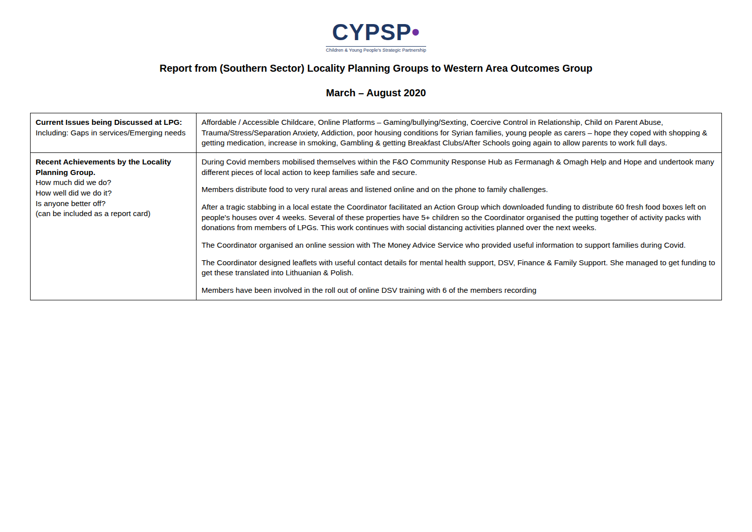CYPSP•
Children & Young People's Strategic Partnership
Report from (Southern Sector) Locality Planning Groups to Western Area Outcomes Group
March – August 2020
| Current Issues being Discussed at LPG: Including: Gaps in services/Emerging needs | Affordable / Accessible Childcare, Online Platforms – Gaming/bullying/Sexting, Coercive Control in Relationship, Child on Parent Abuse, Trauma/Stress/Separation Anxiety, Addiction, poor housing conditions for Syrian families, young people as carers – hope they coped with shopping & getting medication, increase in smoking, Gambling & getting Breakfast Clubs/After Schools going again to allow parents to work full days. |
| Recent Achievements by the Locality Planning Group. How much did we do? How well did we do it? Is anyone better off? (can be included as a report card) | During Covid members mobilised themselves within the F&O Community Response Hub as Fermanagh & Omagh Help and Hope and undertook many different pieces of local action to keep families safe and secure. Members distribute food to very rural areas and listened online and on the phone to family challenges. After a tragic stabbing in a local estate the Coordinator facilitated an Action Group which downloaded funding to distribute 60 fresh food boxes left on people's houses over 4 weeks. Several of these properties have 5+ children so the Coordinator organised the putting together of activity packs with donations from members of LPGs. This work continues with social distancing activities planned over the next weeks. The Coordinator organised an online session with The Money Advice Service who provided useful information to support families during Covid. The Coordinator designed leaflets with useful contact details for mental health support, DSV, Finance & Family Support. She managed to get funding to get these translated into Lithuanian & Polish. Members have been involved in the roll out of online DSV training with 6 of the members recording |